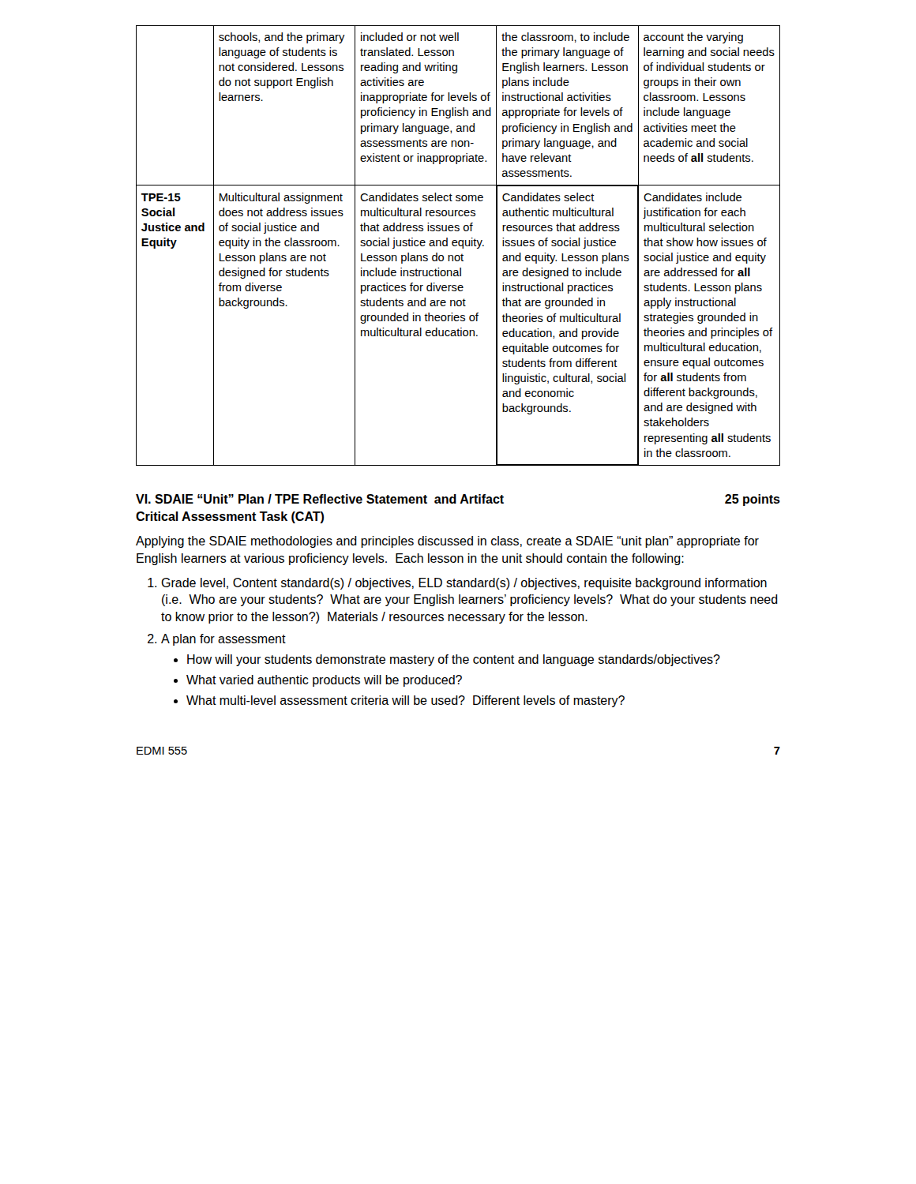| | schools, and the primary language of students is not considered. Lessons do not support English learners. | included or not well translated. Lesson reading and writing activities are inappropriate for levels of proficiency in English and primary language, and assessments are non-existent or inappropriate. | the classroom, to include the primary language of English learners. Lesson plans include instructional activities appropriate for levels of proficiency in English and primary language, and have relevant assessments. | account the varying learning and social needs of individual students or groups in their own classroom. Lessons include language activities meet the academic and social needs of all students. |
| TPE-15 Social Justice and Equity | Multicultural assignment does not address issues of social justice and equity in the classroom. Lesson plans are not designed for students from diverse backgrounds. | Candidates select some multicultural resources that address issues of social justice and equity. Lesson plans do not include instructional practices for diverse students and are not grounded in theories of multicultural education. | Candidates select authentic multicultural resources that address issues of social justice and equity. Lesson plans are designed to include instructional practices that are grounded in theories of multicultural education, and provide equitable outcomes for students from different linguistic, cultural, social and economic backgrounds. | Candidates include justification for each multicultural selection that show how issues of social justice and equity are addressed for all students. Lesson plans apply instructional strategies grounded in theories and principles of multicultural education, ensure equal outcomes for all students from different backgrounds, and are designed with stakeholders representing all students in the classroom. |
VI. SDAIE “Unit” Plan / TPE Reflective Statement and Artifact 25 points
Critical Assessment Task (CAT)
Applying the SDAIE methodologies and principles discussed in class, create a SDAIE “unit plan” appropriate for English learners at various proficiency levels. Each lesson in the unit should contain the following:
Grade level, Content standard(s) / objectives, ELD standard(s) / objectives, requisite background information (i.e. Who are your students? What are your English learners’ proficiency levels? What do your students need to know prior to the lesson?) Materials / resources necessary for the lesson.
A plan for assessment
How will your students demonstrate mastery of the content and language standards/objectives?
What varied authentic products will be produced?
What multi-level assessment criteria will be used? Different levels of mastery?
EDMI 555 7